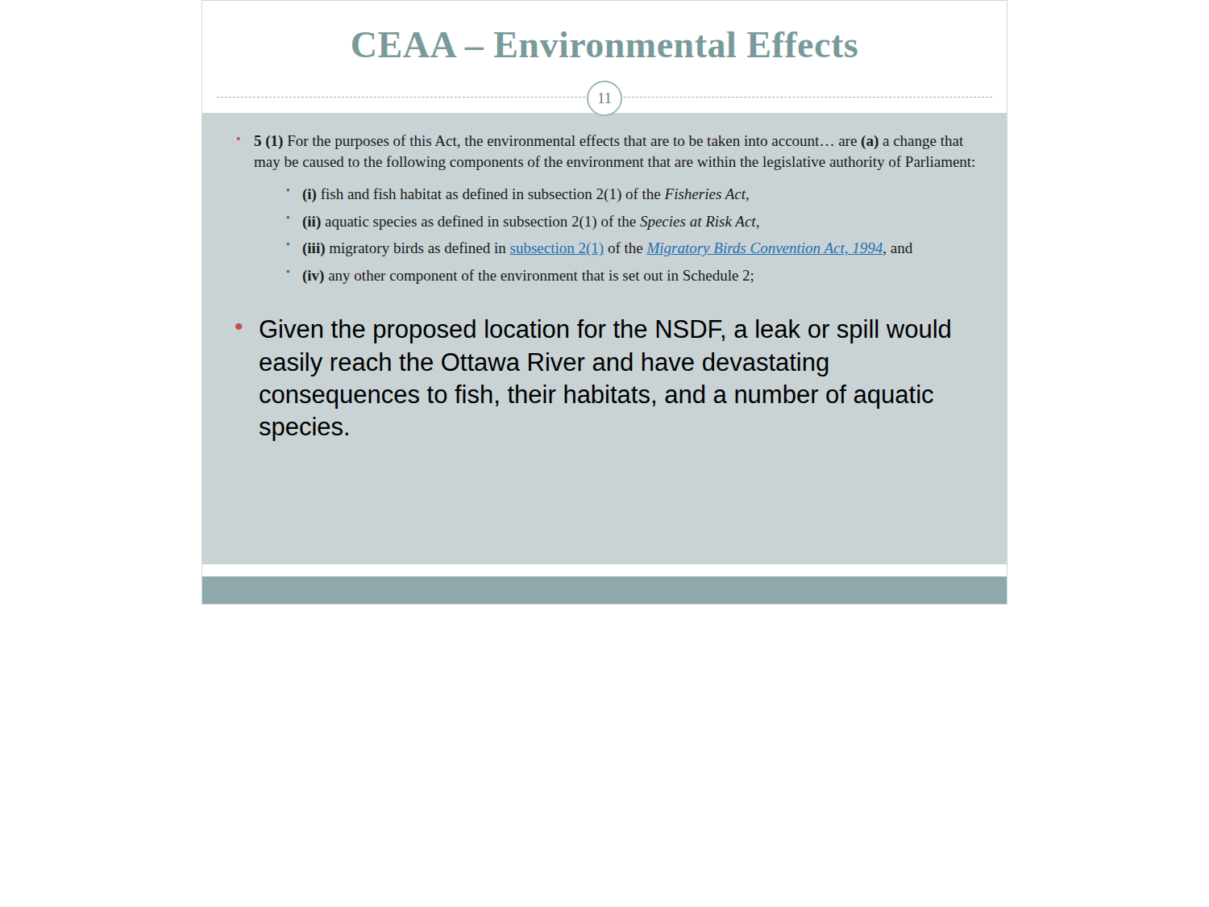CEAA – Environmental Effects
11
5 (1) For the purposes of this Act, the environmental effects that are to be taken into account… are (a) a change that may be caused to the following components of the environment that are within the legislative authority of Parliament:
(i) fish and fish habitat as defined in subsection 2(1) of the Fisheries Act,
(ii) aquatic species as defined in subsection 2(1) of the Species at Risk Act,
(iii) migratory birds as defined in subsection 2(1) of the Migratory Birds Convention Act, 1994, and
(iv) any other component of the environment that is set out in Schedule 2;
Given the proposed location for the NSDF, a leak or spill would easily reach the Ottawa River and have devastating consequences to fish, their habitats, and a number of aquatic species.